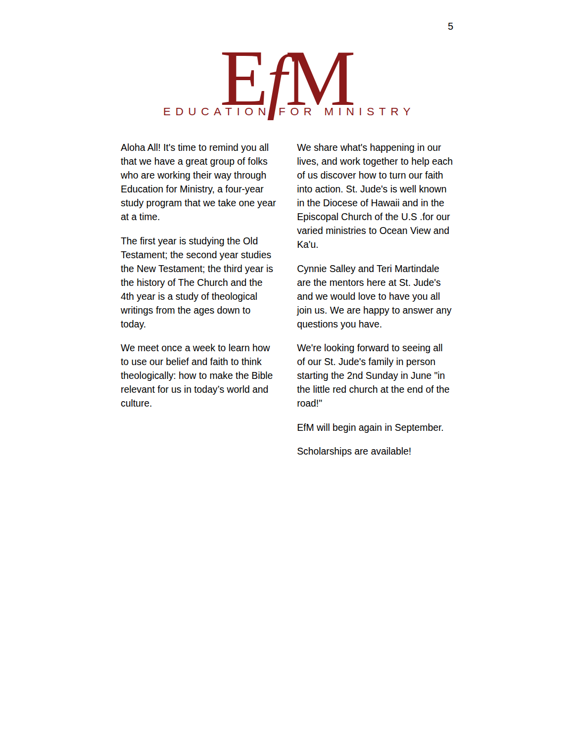5
Ef M
EDUCATION FOR MINISTRY
Aloha All! It's time to remind you all that we have a great group of folks who are working their way through Education for Ministry, a four-year study program that we take one year at a time.
The first year is studying the Old Testament; the second year studies the New Testament; the third year is the history of The Church and the 4th year is a study of theological writings from the ages down to today.
We meet once a week to learn how to use our belief and faith to think theologically: how to make the Bible relevant for us in today’s world and culture.
We share what's happening in our lives, and work together to help each of us discover how to turn our faith into action. St. Jude's is well known in the Diocese of Hawaii and in the Episcopal Church of the U.S .for our varied ministries to Ocean View and Ka'u.
Cynnie Salley and Teri Martindale are the mentors here at St. Jude's and we would love to have you all join us. We are happy to answer any questions you have.
We're looking forward to seeing all of our St. Jude's family in person starting the 2nd Sunday in June "in the little red church at the end of the road!"
EfM will begin again in September.
Scholarships are available!